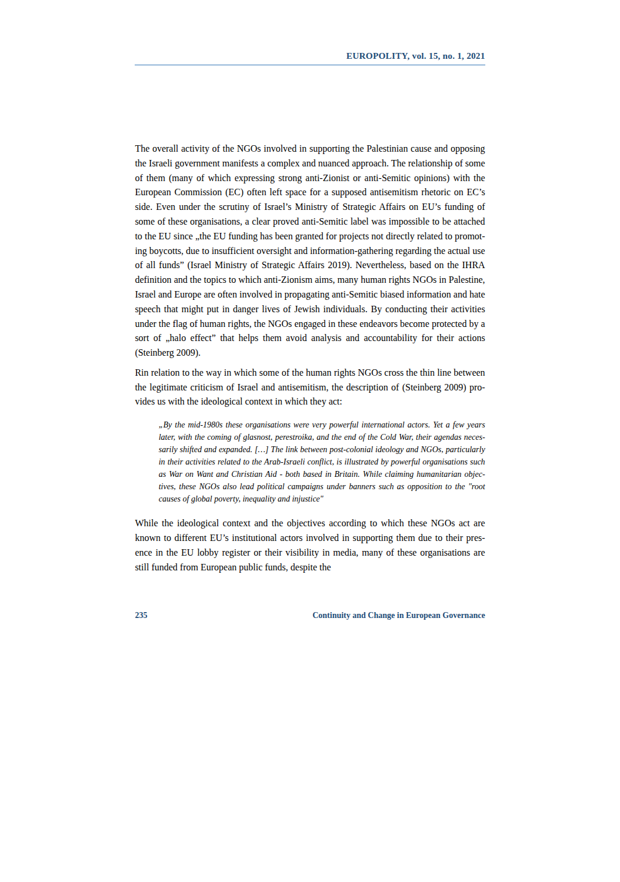EUROPOLITY, vol. 15, no. 1, 2021
The overall activity of the NGOs involved in supporting the Palestinian cause and opposing the Israeli government manifests a complex and nuanced approach. The relationship of some of them (many of which expressing strong anti-Zionist or anti-Semitic opinions) with the European Commission (EC) often left space for a supposed antisemitism rhetoric on EC’s side. Even under the scrutiny of Israel’s Ministry of Strategic Affairs on EU’s funding of some of these organisations, a clear proved anti-Semitic label was impossible to be attached to the EU since „the EU funding has been granted for projects not directly related to promoting boycotts, due to insufficient oversight and information-gathering regarding the actual use of all funds” (Israel Ministry of Strategic Affairs 2019). Nevertheless, based on the IHRA definition and the topics to which anti-Zionism aims, many human rights NGOs in Palestine, Israel and Europe are often involved in propagating anti-Semitic biased information and hate speech that might put in danger lives of Jewish individuals. By conducting their activities under the flag of human rights, the NGOs engaged in these endeavors become protected by a sort of „halo effect” that helps them avoid analysis and accountability for their actions (Steinberg 2009).
Rin relation to the way in which some of the human rights NGOs cross the thin line between the legitimate criticism of Israel and antisemitism, the description of (Steinberg 2009) provides us with the ideological context in which they act:
„By the mid-1980s these organisations were very powerful international actors. Yet a few years later, with the coming of glasnost, perestroika, and the end of the Cold War, their agendas necessarily shifted and expanded. […] The link between post-colonial ideology and NGOs, particularly in their activities related to the Arab-Israeli conflict, is illustrated by powerful organisations such as War on Want and Christian Aid - both based in Britain. While claiming humanitarian objectives, these NGOs also lead political campaigns under banners such as opposition to the "root causes of global poverty, inequality and injustice"
While the ideological context and the objectives according to which these NGOs act are known to different EU’s institutional actors involved in supporting them due to their presence in the EU lobby register or their visibility in media, many of these organisations are still funded from European public funds, despite the
235 Continuity and Change in European Governance